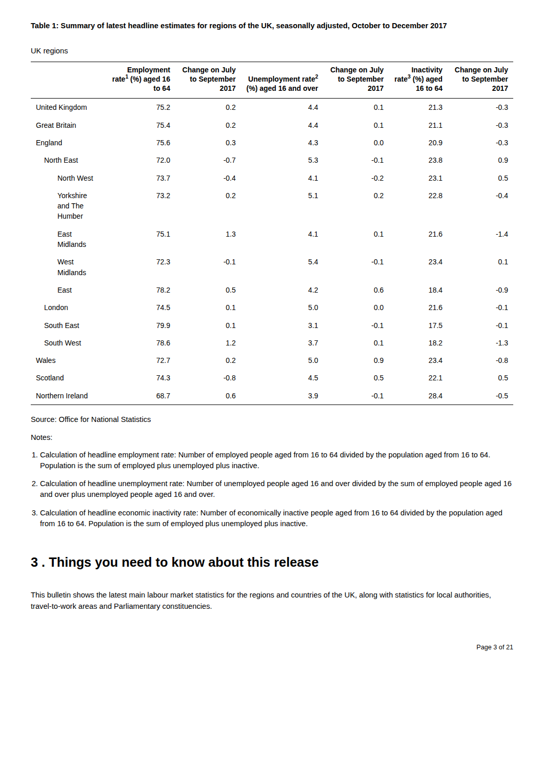Table 1: Summary of latest headline estimates for regions of the UK, seasonally adjusted, October to December 2017
UK regions
| | Employment rate 1 (%) aged 16 to 64 | Change on July to September 2017 | Unemployment rate 2 (%) aged 16 and over | Change on July to September 2017 | Inactivity rate 3 (%) aged 16 to 64 | Change on July to September 2017 |
| --- | --- | --- | --- | --- | --- | --- |
| United Kingdom | 75.2 | 0.2 | 4.4 | 0.1 | 21.3 | -0.3 |
| Great Britain | 75.4 | 0.2 | 4.4 | 0.1 | 21.1 | -0.3 |
| England | 75.6 | 0.3 | 4.3 | 0.0 | 20.9 | -0.3 |
| North East | 72.0 | -0.7 | 5.3 | -0.1 | 23.8 | 0.9 |
| North West | 73.7 | -0.4 | 4.1 | -0.2 | 23.1 | 0.5 |
| Yorkshire and The Humber | 73.2 | 0.2 | 5.1 | 0.2 | 22.8 | -0.4 |
| East Midlands | 75.1 | 1.3 | 4.1 | 0.1 | 21.6 | -1.4 |
| West Midlands | 72.3 | -0.1 | 5.4 | -0.1 | 23.4 | 0.1 |
| East | 78.2 | 0.5 | 4.2 | 0.6 | 18.4 | -0.9 |
| London | 74.5 | 0.1 | 5.0 | 0.0 | 21.6 | -0.1 |
| South East | 79.9 | 0.1 | 3.1 | -0.1 | 17.5 | -0.1 |
| South West | 78.6 | 1.2 | 3.7 | 0.1 | 18.2 | -1.3 |
| Wales | 72.7 | 0.2 | 5.0 | 0.9 | 23.4 | -0.8 |
| Scotland | 74.3 | -0.8 | 4.5 | 0.5 | 22.1 | 0.5 |
| Northern Ireland | 68.7 | 0.6 | 3.9 | -0.1 | 28.4 | -0.5 |
Source: Office for National Statistics
Notes:
Calculation of headline employment rate: Number of employed people aged from 16 to 64 divided by the population aged from 16 to 64. Population is the sum of employed plus unemployed plus inactive.
Calculation of headline unemployment rate: Number of unemployed people aged 16 and over divided by the sum of employed people aged 16 and over plus unemployed people aged 16 and over.
Calculation of headline economic inactivity rate: Number of economically inactive people aged from 16 to 64 divided by the population aged from 16 to 64. Population is the sum of employed plus unemployed plus inactive.
3 . Things you need to know about this release
This bulletin shows the latest main labour market statistics for the regions and countries of the UK, along with statistics for local authorities, travel-to-work areas and Parliamentary constituencies.
Page 3 of 21